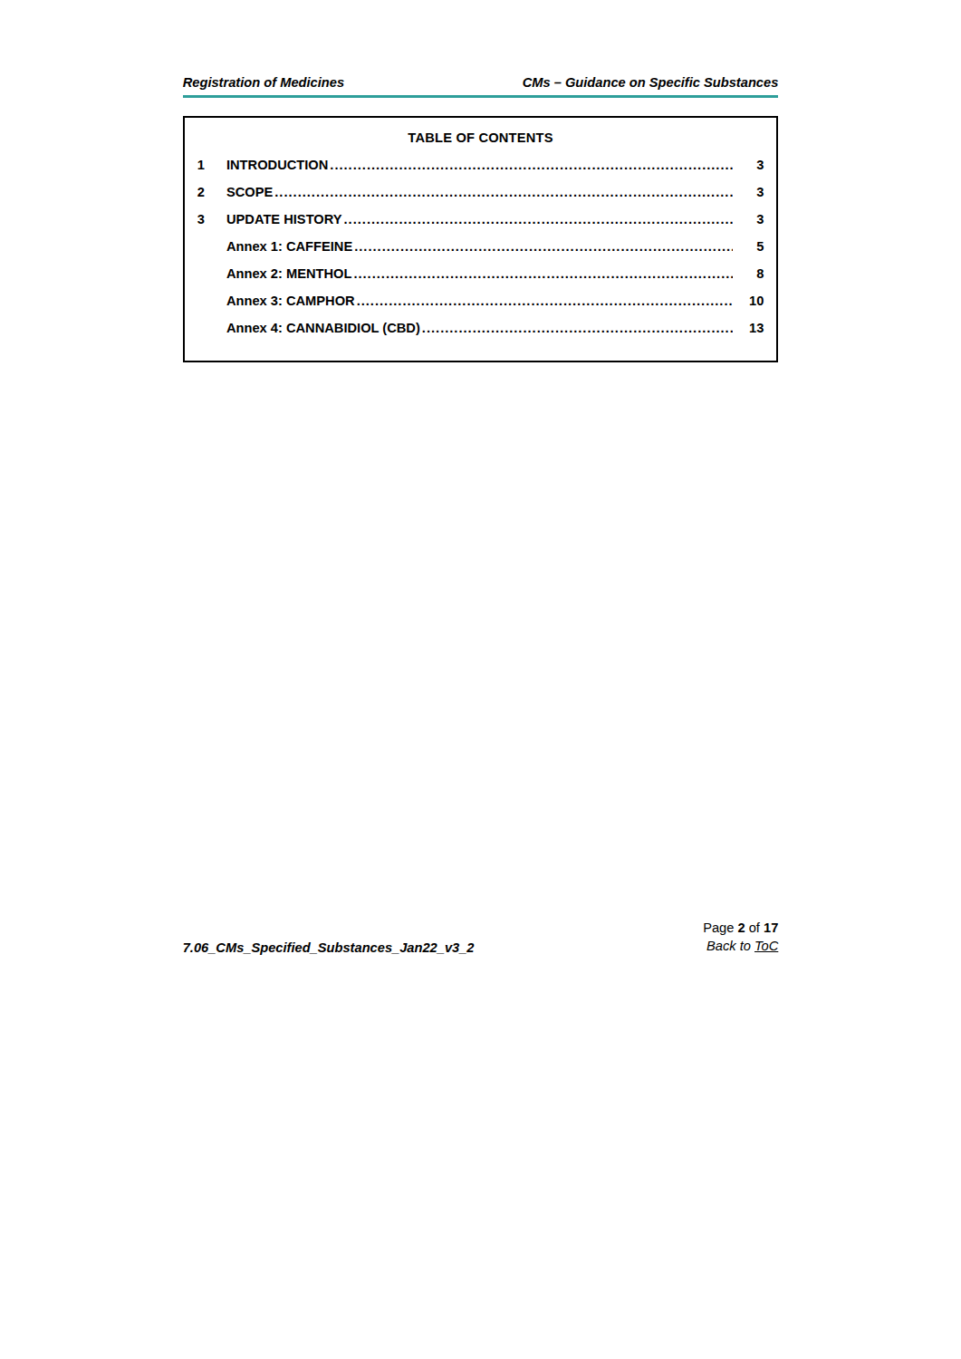Registration of Medicines
CMs – Guidance on Specific Substances
TABLE OF CONTENTS
1 INTRODUCTION .................................................................................................................. 3
2 SCOPE ............................................................................................................................... 3
3 UPDATE HISTORY ............................................................................................................. 3
Annex 1: CAFFEINE ............................................................................................................. 5
Annex 2: MENTHOL ............................................................................................................. 8
Annex 3: CAMPHOR ............................................................................................................ 10
Annex 4: CANNABIDIOL (CBD) ....................................................................................... 13
7.06_CMs_Specified_Substances_Jan22_v3_2
Page 2 of 17
Back to ToC